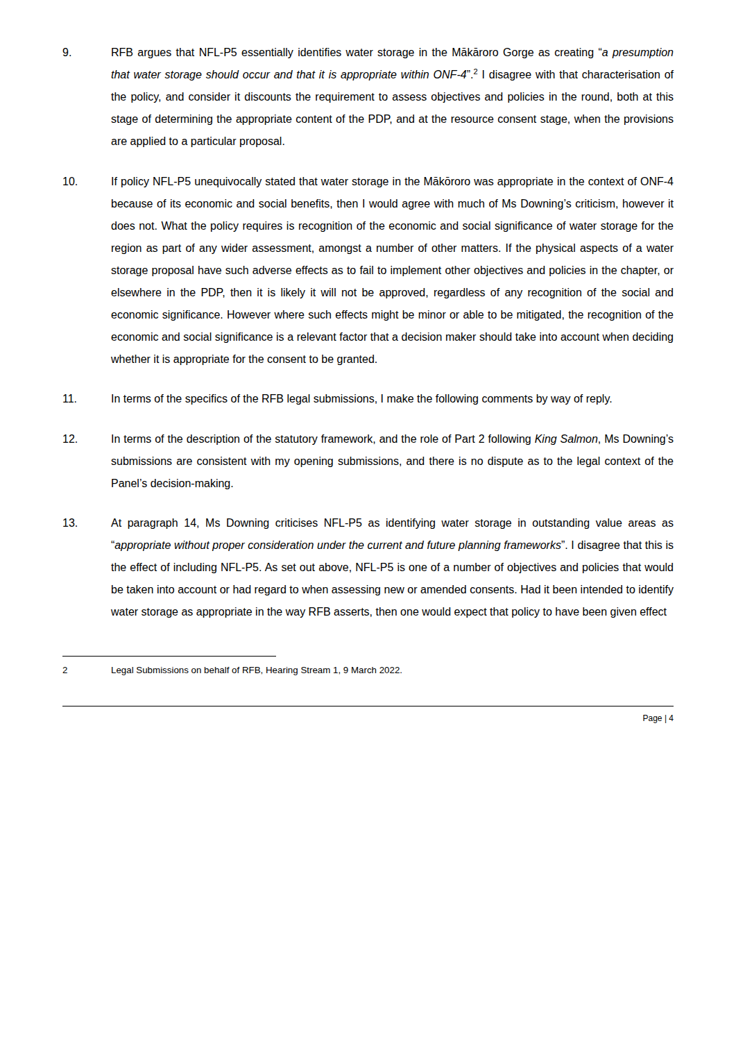9. RFB argues that NFL-P5 essentially identifies water storage in the Mākāroro Gorge as creating “a presumption that water storage should occur and that it is appropriate within ONF-4”.2 I disagree with that characterisation of the policy, and consider it discounts the requirement to assess objectives and policies in the round, both at this stage of determining the appropriate content of the PDP, and at the resource consent stage, when the provisions are applied to a particular proposal.
10. If policy NFL-P5 unequivocally stated that water storage in the Mākōroro was appropriate in the context of ONF-4 because of its economic and social benefits, then I would agree with much of Ms Downing’s criticism, however it does not. What the policy requires is recognition of the economic and social significance of water storage for the region as part of any wider assessment, amongst a number of other matters. If the physical aspects of a water storage proposal have such adverse effects as to fail to implement other objectives and policies in the chapter, or elsewhere in the PDP, then it is likely it will not be approved, regardless of any recognition of the social and economic significance. However where such effects might be minor or able to be mitigated, the recognition of the economic and social significance is a relevant factor that a decision maker should take into account when deciding whether it is appropriate for the consent to be granted.
11. In terms of the specifics of the RFB legal submissions, I make the following comments by way of reply.
12. In terms of the description of the statutory framework, and the role of Part 2 following King Salmon, Ms Downing’s submissions are consistent with my opening submissions, and there is no dispute as to the legal context of the Panel’s decision-making.
13. At paragraph 14, Ms Downing criticises NFL-P5 as identifying water storage in outstanding value areas as “appropriate without proper consideration under the current and future planning frameworks”. I disagree that this is the effect of including NFL-P5. As set out above, NFL-P5 is one of a number of objectives and policies that would be taken into account or had regard to when assessing new or amended consents. Had it been intended to identify water storage as appropriate in the way RFB asserts, then one would expect that policy to have been given effect
2 Legal Submissions on behalf of RFB, Hearing Stream 1, 9 March 2022.
Page | 4